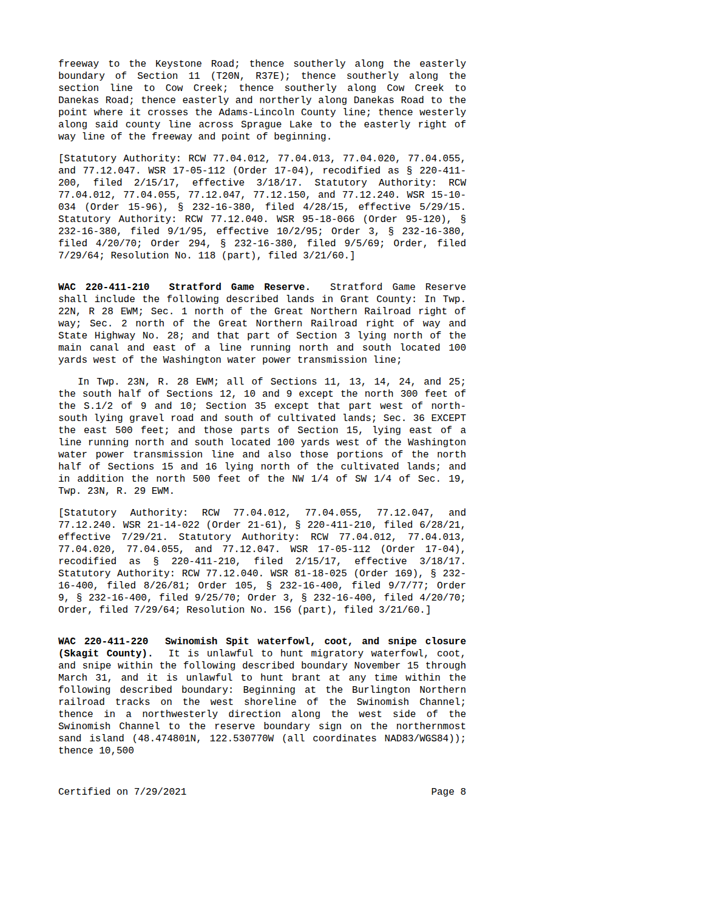freeway to the Keystone Road; thence southerly along the easterly boundary of Section 11 (T20N, R37E); thence southerly along the section line to Cow Creek; thence southerly along Cow Creek to Danekas Road; thence easterly and northerly along Danekas Road to the point where it crosses the Adams-Lincoln County line; thence westerly along said county line across Sprague Lake to the easterly right of way line of the freeway and point of beginning.
[Statutory Authority: RCW 77.04.012, 77.04.013, 77.04.020, 77.04.055, and 77.12.047. WSR 17-05-112 (Order 17-04), recodified as § 220-411-200, filed 2/15/17, effective 3/18/17. Statutory Authority: RCW 77.04.012, 77.04.055, 77.12.047, 77.12.150, and 77.12.240. WSR 15-10-034 (Order 15-96), § 232-16-380, filed 4/28/15, effective 5/29/15. Statutory Authority: RCW 77.12.040. WSR 95-18-066 (Order 95-120), § 232-16-380, filed 9/1/95, effective 10/2/95; Order 3, § 232-16-380, filed 4/20/70; Order 294, § 232-16-380, filed 9/5/69; Order, filed 7/29/64; Resolution No. 118 (part), filed 3/21/60.]
WAC 220-411-210 Stratford Game Reserve. Stratford Game Reserve shall include the following described lands in Grant County: In Twp. 22N, R 28 EWM; Sec. 1 north of the Great Northern Railroad right of way; Sec. 2 north of the Great Northern Railroad right of way and State Highway No. 28; and that part of Section 3 lying north of the main canal and east of a line running north and south located 100 yards west of the Washington water power transmission line;
In Twp. 23N, R. 28 EWM; all of Sections 11, 13, 14, 24, and 25; the south half of Sections 12, 10 and 9 except the north 300 feet of the S.1/2 of 9 and 10; Section 35 except that part west of north-south lying gravel road and south of cultivated lands; Sec. 36 EXCEPT the east 500 feet; and those parts of Section 15, lying east of a line running north and south located 100 yards west of the Washington water power transmission line and also those portions of the north half of Sections 15 and 16 lying north of the cultivated lands; and in addition the north 500 feet of the NW 1/4 of SW 1/4 of Sec. 19, Twp. 23N, R. 29 EWM.
[Statutory Authority: RCW 77.04.012, 77.04.055, 77.12.047, and 77.12.240. WSR 21-14-022 (Order 21-61), § 220-411-210, filed 6/28/21, effective 7/29/21. Statutory Authority: RCW 77.04.012, 77.04.013, 77.04.020, 77.04.055, and 77.12.047. WSR 17-05-112 (Order 17-04), recodified as § 220-411-210, filed 2/15/17, effective 3/18/17. Statutory Authority: RCW 77.12.040. WSR 81-18-025 (Order 169), § 232-16-400, filed 8/26/81; Order 105, § 232-16-400, filed 9/7/77; Order 9, § 232-16-400, filed 9/25/70; Order 3, § 232-16-400, filed 4/20/70; Order, filed 7/29/64; Resolution No. 156 (part), filed 3/21/60.]
WAC 220-411-220 Swinomish Spit waterfowl, coot, and snipe closure (Skagit County). It is unlawful to hunt migratory waterfowl, coot, and snipe within the following described boundary November 15 through March 31, and it is unlawful to hunt brant at any time within the following described boundary: Beginning at the Burlington Northern railroad tracks on the west shoreline of the Swinomish Channel; thence in a northwesterly direction along the west side of the Swinomish Channel to the reserve boundary sign on the northernmost sand island (48.474801N, 122.530770W (all coordinates NAD83/WGS84)); thence 10,500
Certified on 7/29/2021 Page 8